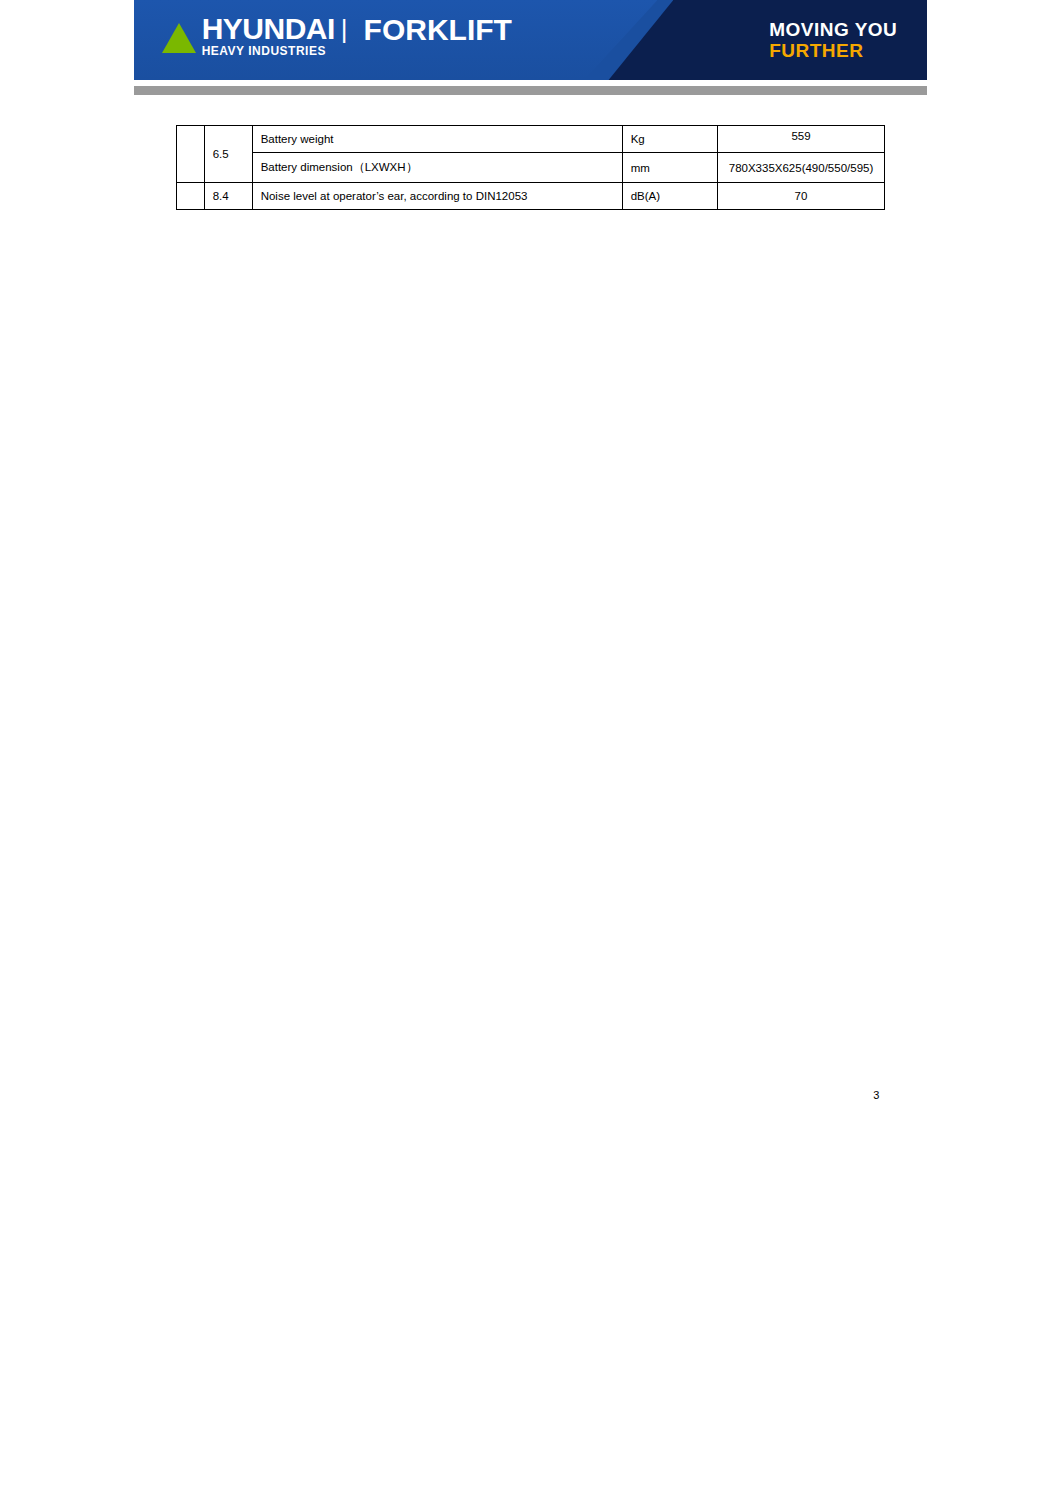HYUNDAI
HEAVY INDUSTRIES
| FORKLIFT
MOVING YOU
FURTHER
| | 6.5 | Battery weight | Kg | 559 |
| Battery dimension（LXWXH） | mm | 780X335X625(490/550/595) |
| | 8.4 | Noise level at operator’s ear, according to DIN12053 | dB(A) | 70 |
3